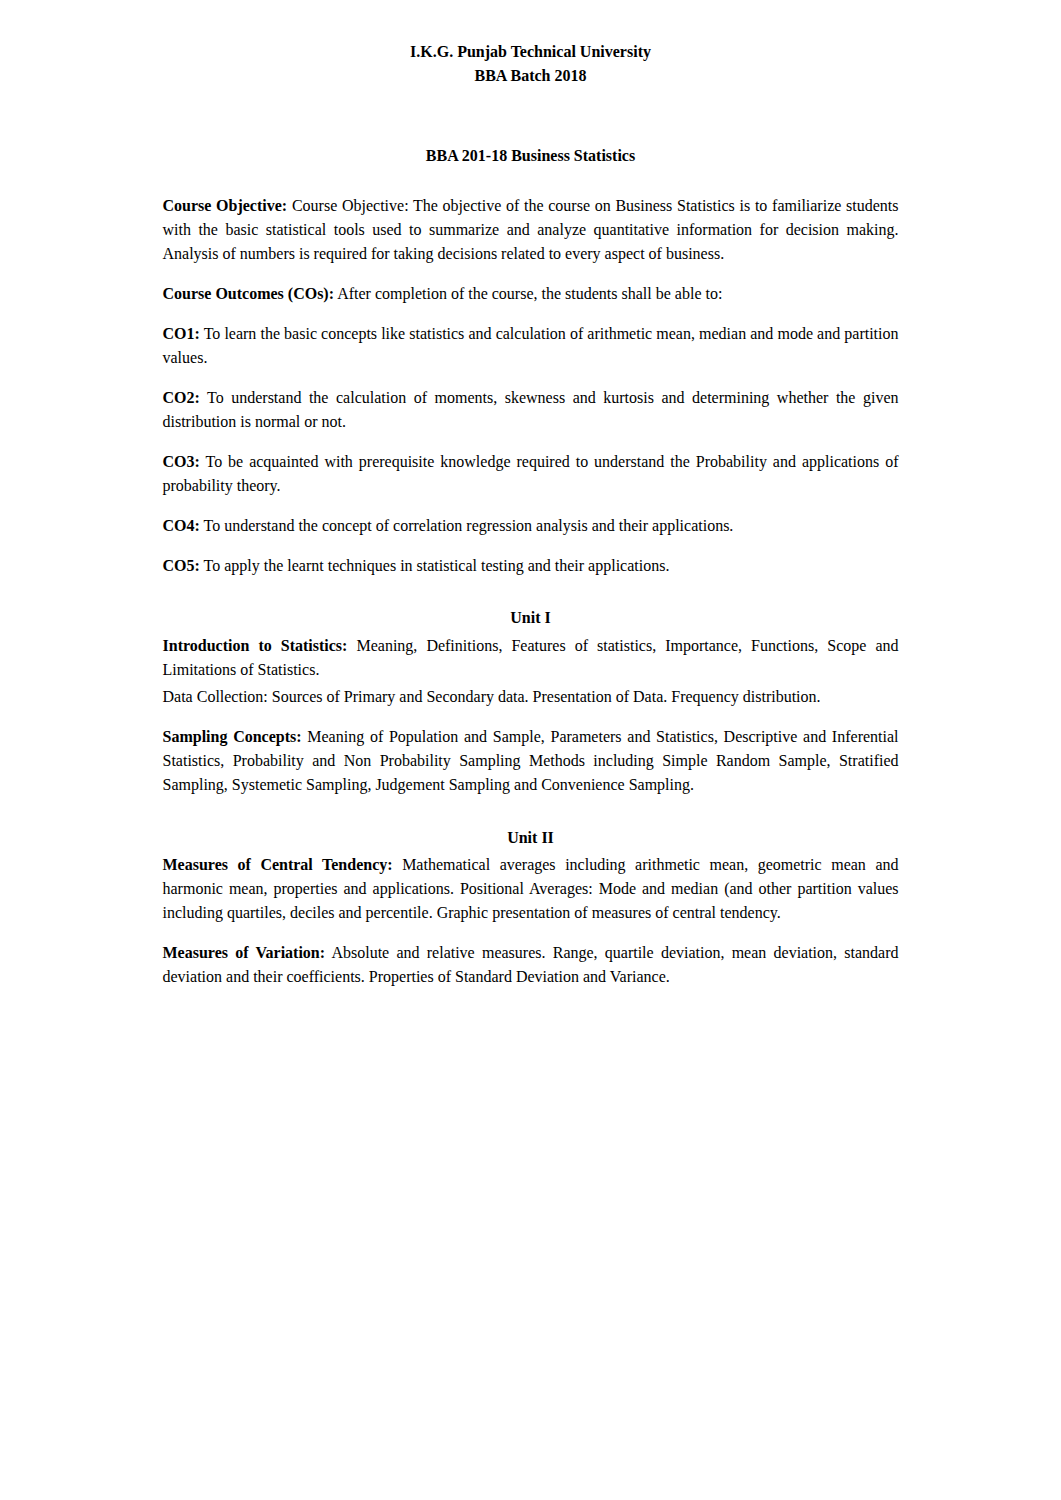I.K.G. Punjab Technical University
BBA Batch 2018
BBA 201-18 Business Statistics
Course Objective: Course Objective: The objective of the course on Business Statistics is to familiarize students with the basic statistical tools used to summarize and analyze quantitative information for decision making. Analysis of numbers is required for taking decisions related to every aspect of business.
Course Outcomes (COs): After completion of the course, the students shall be able to:
CO1: To learn the basic concepts like statistics and calculation of arithmetic mean, median and mode and partition values.
CO2: To understand the calculation of moments, skewness and kurtosis and determining whether the given distribution is normal or not.
CO3: To be acquainted with prerequisite knowledge required to understand the Probability and applications of probability theory.
CO4: To understand the concept of correlation regression analysis and their applications.
CO5: To apply the learnt techniques in statistical testing and their applications.
Unit I
Introduction to Statistics: Meaning, Definitions, Features of statistics, Importance, Functions, Scope and Limitations of Statistics.
Data Collection: Sources of Primary and Secondary data. Presentation of Data. Frequency distribution.
Sampling Concepts: Meaning of Population and Sample, Parameters and Statistics, Descriptive and Inferential Statistics, Probability and Non Probability Sampling Methods including Simple Random Sample, Stratified Sampling, Systemetic Sampling, Judgement Sampling and Convenience Sampling.
Unit II
Measures of Central Tendency: Mathematical averages including arithmetic mean, geometric mean and harmonic mean, properties and applications. Positional Averages: Mode and median (and other partition values including quartiles, deciles and percentile. Graphic presentation of measures of central tendency.
Measures of Variation: Absolute and relative measures. Range, quartile deviation, mean deviation, standard deviation and their coefficients. Properties of Standard Deviation and Variance.